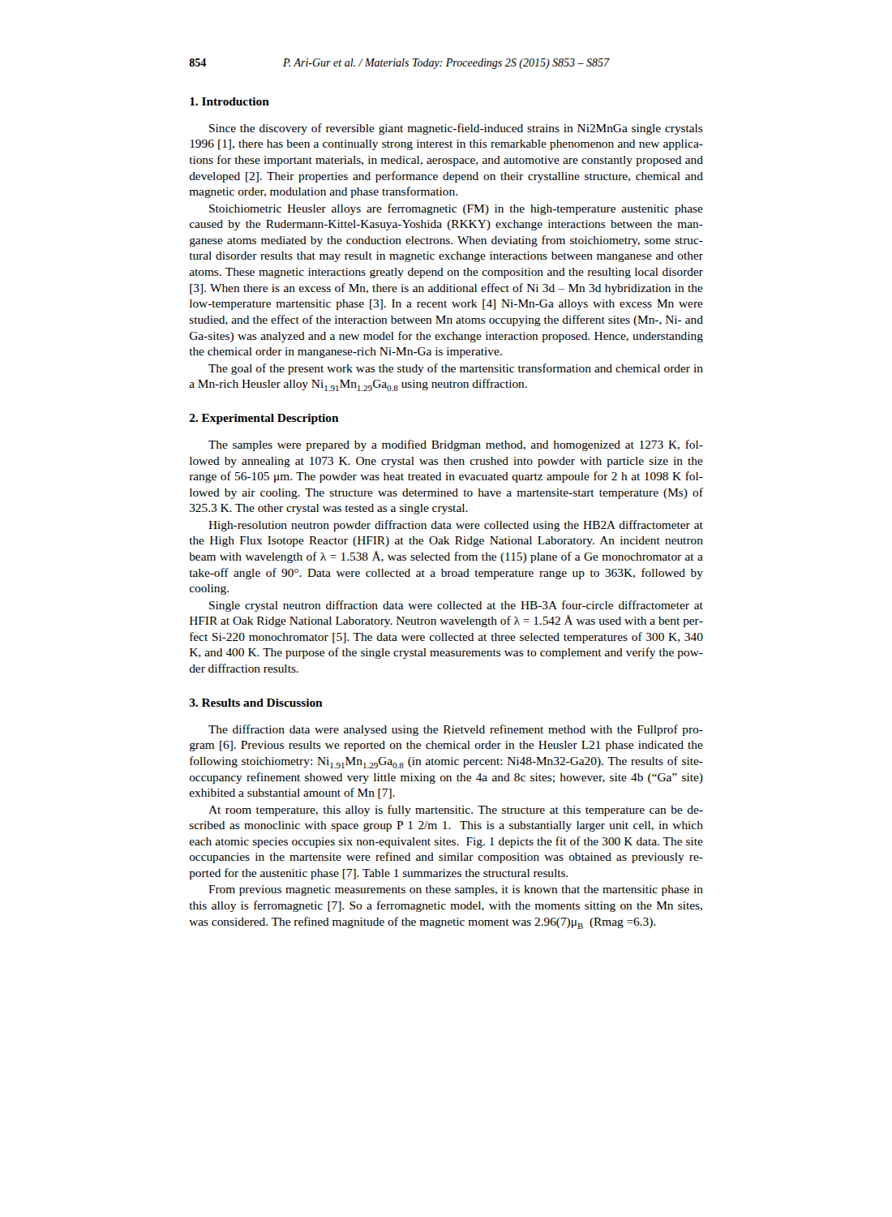854 P. Ari-Gur et al. / Materials Today: Proceedings 2S (2015) S853 – S857
1. Introduction
Since the discovery of reversible giant magnetic-field-induced strains in Ni2MnGa single crystals 1996 [1], there has been a continually strong interest in this remarkable phenomenon and new applications for these important materials, in medical, aerospace, and automotive are constantly proposed and developed [2]. Their properties and performance depend on their crystalline structure, chemical and magnetic order, modulation and phase transformation.
Stoichiometric Heusler alloys are ferromagnetic (FM) in the high-temperature austenitic phase caused by the Rudermann-Kittel-Kasuya-Yoshida (RKKY) exchange interactions between the manganese atoms mediated by the conduction electrons. When deviating from stoichiometry, some structural disorder results that may result in magnetic exchange interactions between manganese and other atoms. These magnetic interactions greatly depend on the composition and the resulting local disorder [3]. When there is an excess of Mn, there is an additional effect of Ni 3d – Mn 3d hybridization in the low-temperature martensitic phase [3]. In a recent work [4] Ni-Mn-Ga alloys with excess Mn were studied, and the effect of the interaction between Mn atoms occupying the different sites (Mn-, Ni- and Ga-sites) was analyzed and a new model for the exchange interaction proposed. Hence, understanding the chemical order in manganese-rich Ni-Mn-Ga is imperative.
The goal of the present work was the study of the martensitic transformation and chemical order in a Mn-rich Heusler alloy Ni1.91Mn1.29Ga0.8 using neutron diffraction.
2. Experimental Description
The samples were prepared by a modified Bridgman method, and homogenized at 1273 K, followed by annealing at 1073 K. One crystal was then crushed into powder with particle size in the range of 56-105 μm. The powder was heat treated in evacuated quartz ampoule for 2 h at 1098 K followed by air cooling. The structure was determined to have a martensite-start temperature (Ms) of 325.3 K. The other crystal was tested as a single crystal.
High-resolution neutron powder diffraction data were collected using the HB2A diffractometer at the High Flux Isotope Reactor (HFIR) at the Oak Ridge National Laboratory. An incident neutron beam with wavelength of λ = 1.538 Å, was selected from the (115) plane of a Ge monochromator at a take-off angle of 90°. Data were collected at a broad temperature range up to 363K, followed by cooling.
Single crystal neutron diffraction data were collected at the HB-3A four-circle diffractometer at HFIR at Oak Ridge National Laboratory. Neutron wavelength of λ = 1.542 Å was used with a bent perfect Si-220 monochromator [5]. The data were collected at three selected temperatures of 300 K, 340 K, and 400 K. The purpose of the single crystal measurements was to complement and verify the powder diffraction results.
3. Results and Discussion
The diffraction data were analysed using the Rietveld refinement method with the Fullprof program [6]. Previous results we reported on the chemical order in the Heusler L21 phase indicated the following stoichiometry: Ni1.91Mn1.29Ga0.8 (in atomic percent: Ni48-Mn32-Ga20). The results of site-occupancy refinement showed very little mixing on the 4a and 8c sites; however, site 4b (“Ga” site) exhibited a substantial amount of Mn [7].
At room temperature, this alloy is fully martensitic. The structure at this temperature can be described as monoclinic with space group P 1 2/m 1. This is a substantially larger unit cell, in which each atomic species occupies six non-equivalent sites. Fig. 1 depicts the fit of the 300 K data. The site occupancies in the martensite were refined and similar composition was obtained as previously reported for the austenitic phase [7]. Table 1 summarizes the structural results.
From previous magnetic measurements on these samples, it is known that the martensitic phase in this alloy is ferromagnetic [7]. So a ferromagnetic model, with the moments sitting on the Mn sites, was considered. The refined magnitude of the magnetic moment was 2.96(7)μB (Rmag =6.3).